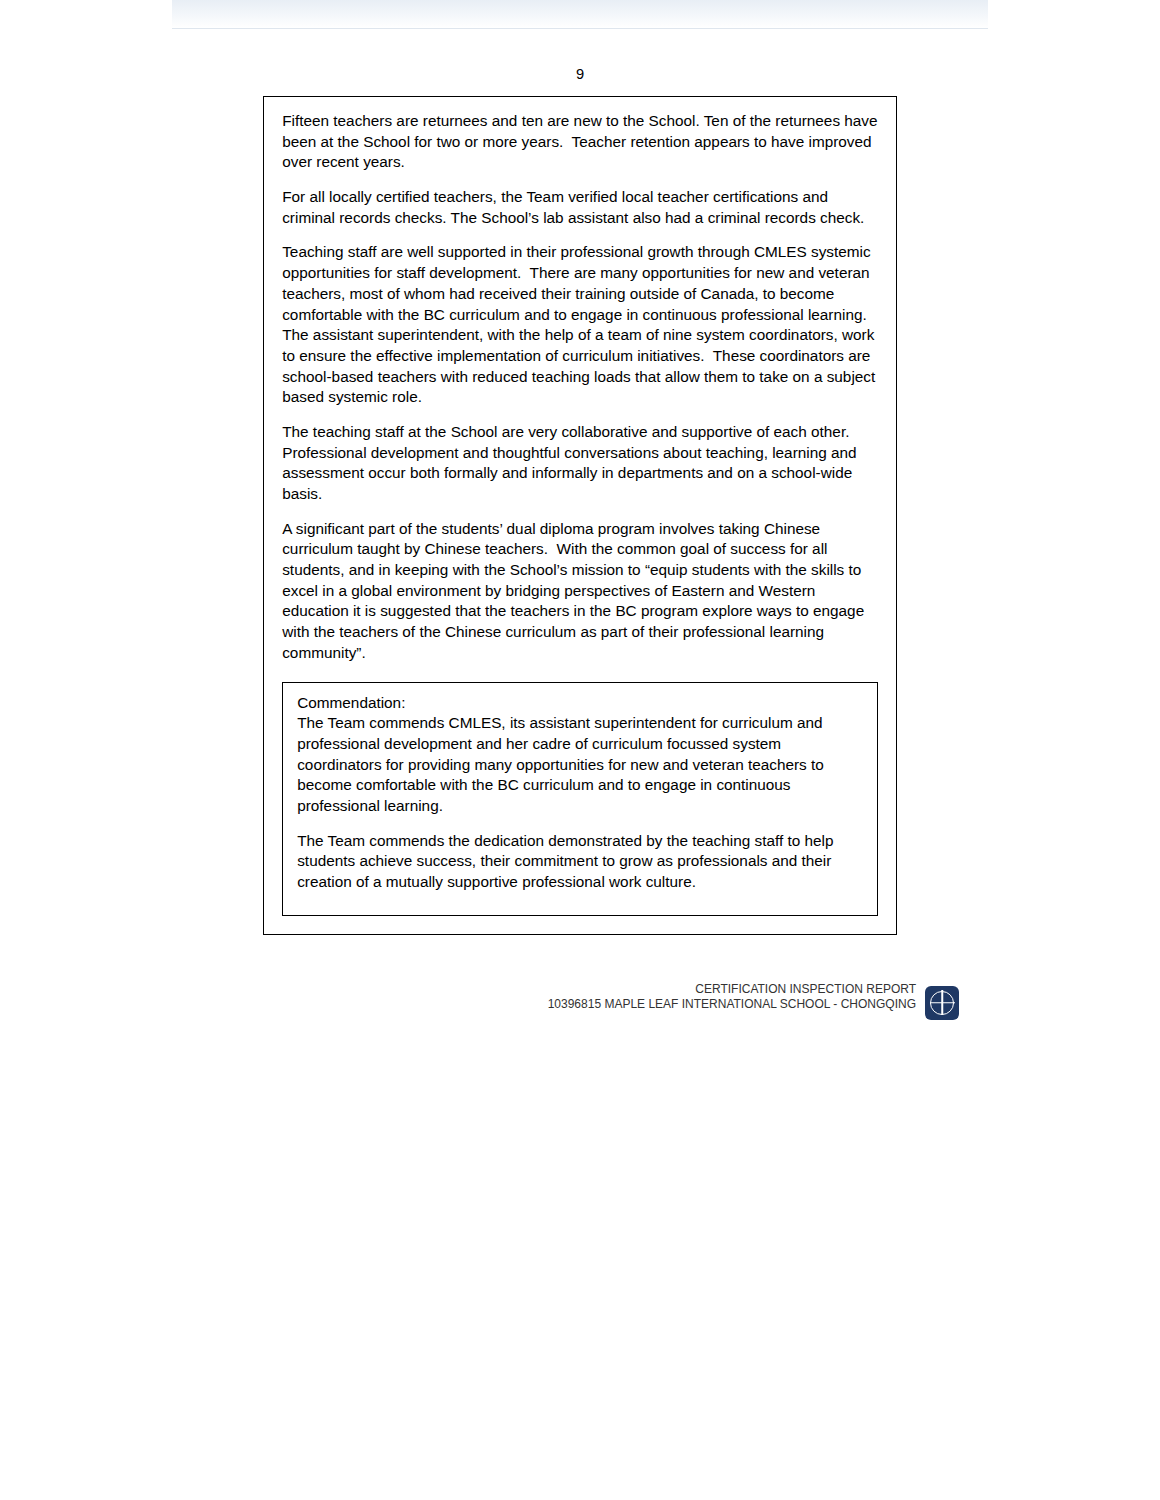9
Fifteen teachers are returnees and ten are new to the School. Ten of the returnees have been at the School for two or more years. Teacher retention appears to have improved over recent years.
For all locally certified teachers, the Team verified local teacher certifications and criminal records checks. The School’s lab assistant also had a criminal records check.
Teaching staff are well supported in their professional growth through CMLES systemic opportunities for staff development. There are many opportunities for new and veteran teachers, most of whom had received their training outside of Canada, to become comfortable with the BC curriculum and to engage in continuous professional learning. The assistant superintendent, with the help of a team of nine system coordinators, work to ensure the effective implementation of curriculum initiatives. These coordinators are school-based teachers with reduced teaching loads that allow them to take on a subject based systemic role.
The teaching staff at the School are very collaborative and supportive of each other. Professional development and thoughtful conversations about teaching, learning and assessment occur both formally and informally in departments and on a school-wide basis.
A significant part of the students’ dual diploma program involves taking Chinese curriculum taught by Chinese teachers. With the common goal of success for all students, and in keeping with the School’s mission to “equip students with the skills to excel in a global environment by bridging perspectives of Eastern and Western education it is suggested that the teachers in the BC program explore ways to engage with the teachers of the Chinese curriculum as part of their professional learning community”.
Commendation:
The Team commends CMLES, its assistant superintendent for curriculum and professional development and her cadre of curriculum focussed system coordinators for providing many opportunities for new and veteran teachers to become comfortable with the BC curriculum and to engage in continuous professional learning.
The Team commends the dedication demonstrated by the teaching staff to help students achieve success, their commitment to grow as professionals and their creation of a mutually supportive professional work culture.
CERTIFICATION INSPECTION REPORT
10396815 MAPLE LEAF INTERNATIONAL SCHOOL - CHONGQING